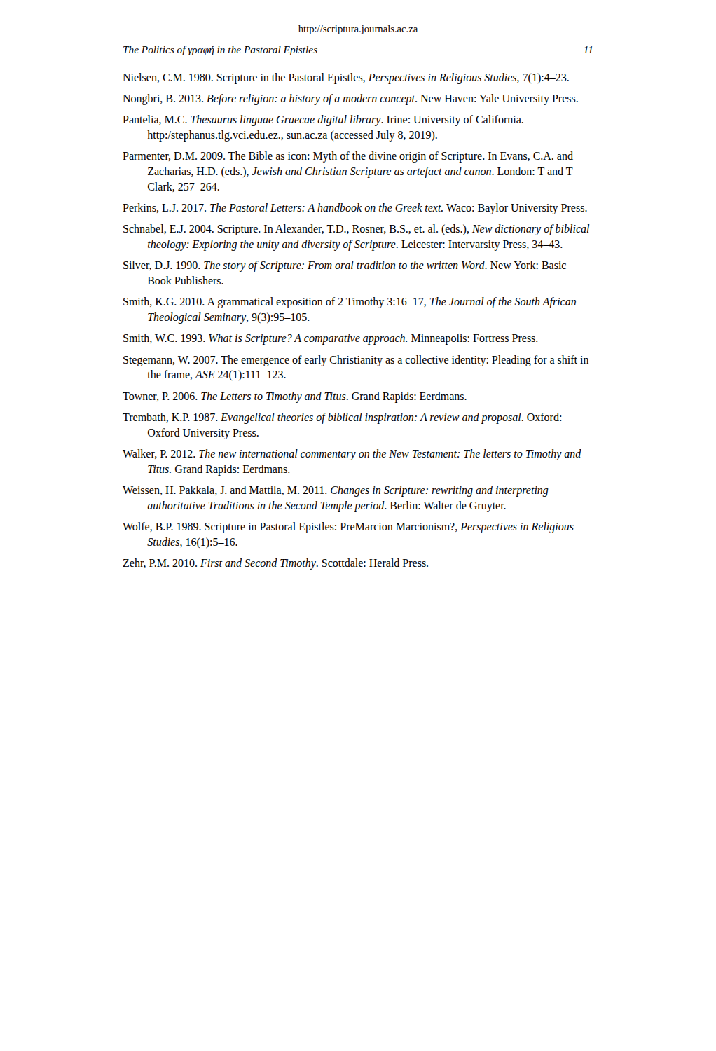http://scriptura.journals.ac.za
The Politics of γραφή in the Pastoral Epistles 11
Nielsen, C.M. 1980. Scripture in the Pastoral Epistles, Perspectives in Religious Studies, 7(1):4–23.
Nongbri, B. 2013. Before religion: a history of a modern concept. New Haven: Yale University Press.
Pantelia, M.C. Thesaurus linguae Graecae digital library. Irine: University of California. http:/stephanus.tlg.vci.edu.ez., sun.ac.za (accessed July 8, 2019).
Parmenter, D.M. 2009. The Bible as icon: Myth of the divine origin of Scripture. In Evans, C.A. and Zacharias, H.D. (eds.), Jewish and Christian Scripture as artefact and canon. London: T and T Clark, 257–264.
Perkins, L.J. 2017. The Pastoral Letters: A handbook on the Greek text. Waco: Baylor University Press.
Schnabel, E.J. 2004. Scripture. In Alexander, T.D., Rosner, B.S., et. al. (eds.), New dictionary of biblical theology: Exploring the unity and diversity of Scripture. Leicester: Intervarsity Press, 34–43.
Silver, D.J. 1990. The story of Scripture: From oral tradition to the written Word. New York: Basic Book Publishers.
Smith, K.G. 2010. A grammatical exposition of 2 Timothy 3:16–17, The Journal of the South African Theological Seminary, 9(3):95–105.
Smith, W.C. 1993. What is Scripture? A comparative approach. Minneapolis: Fortress Press.
Stegemann, W. 2007. The emergence of early Christianity as a collective identity: Pleading for a shift in the frame, ASE 24(1):111–123.
Towner, P. 2006. The Letters to Timothy and Titus. Grand Rapids: Eerdmans.
Trembath, K.P. 1987. Evangelical theories of biblical inspiration: A review and proposal. Oxford: Oxford University Press.
Walker, P. 2012. The new international commentary on the New Testament: The letters to Timothy and Titus. Grand Rapids: Eerdmans.
Weissen, H. Pakkala, J. and Mattila, M. 2011. Changes in Scripture: rewriting and interpreting authoritative Traditions in the Second Temple period. Berlin: Walter de Gruyter.
Wolfe, B.P. 1989. Scripture in Pastoral Epistles: PreMarcion Marcionism?, Perspectives in Religious Studies, 16(1):5–16.
Zehr, P.M. 2010. First and Second Timothy. Scottdale: Herald Press.